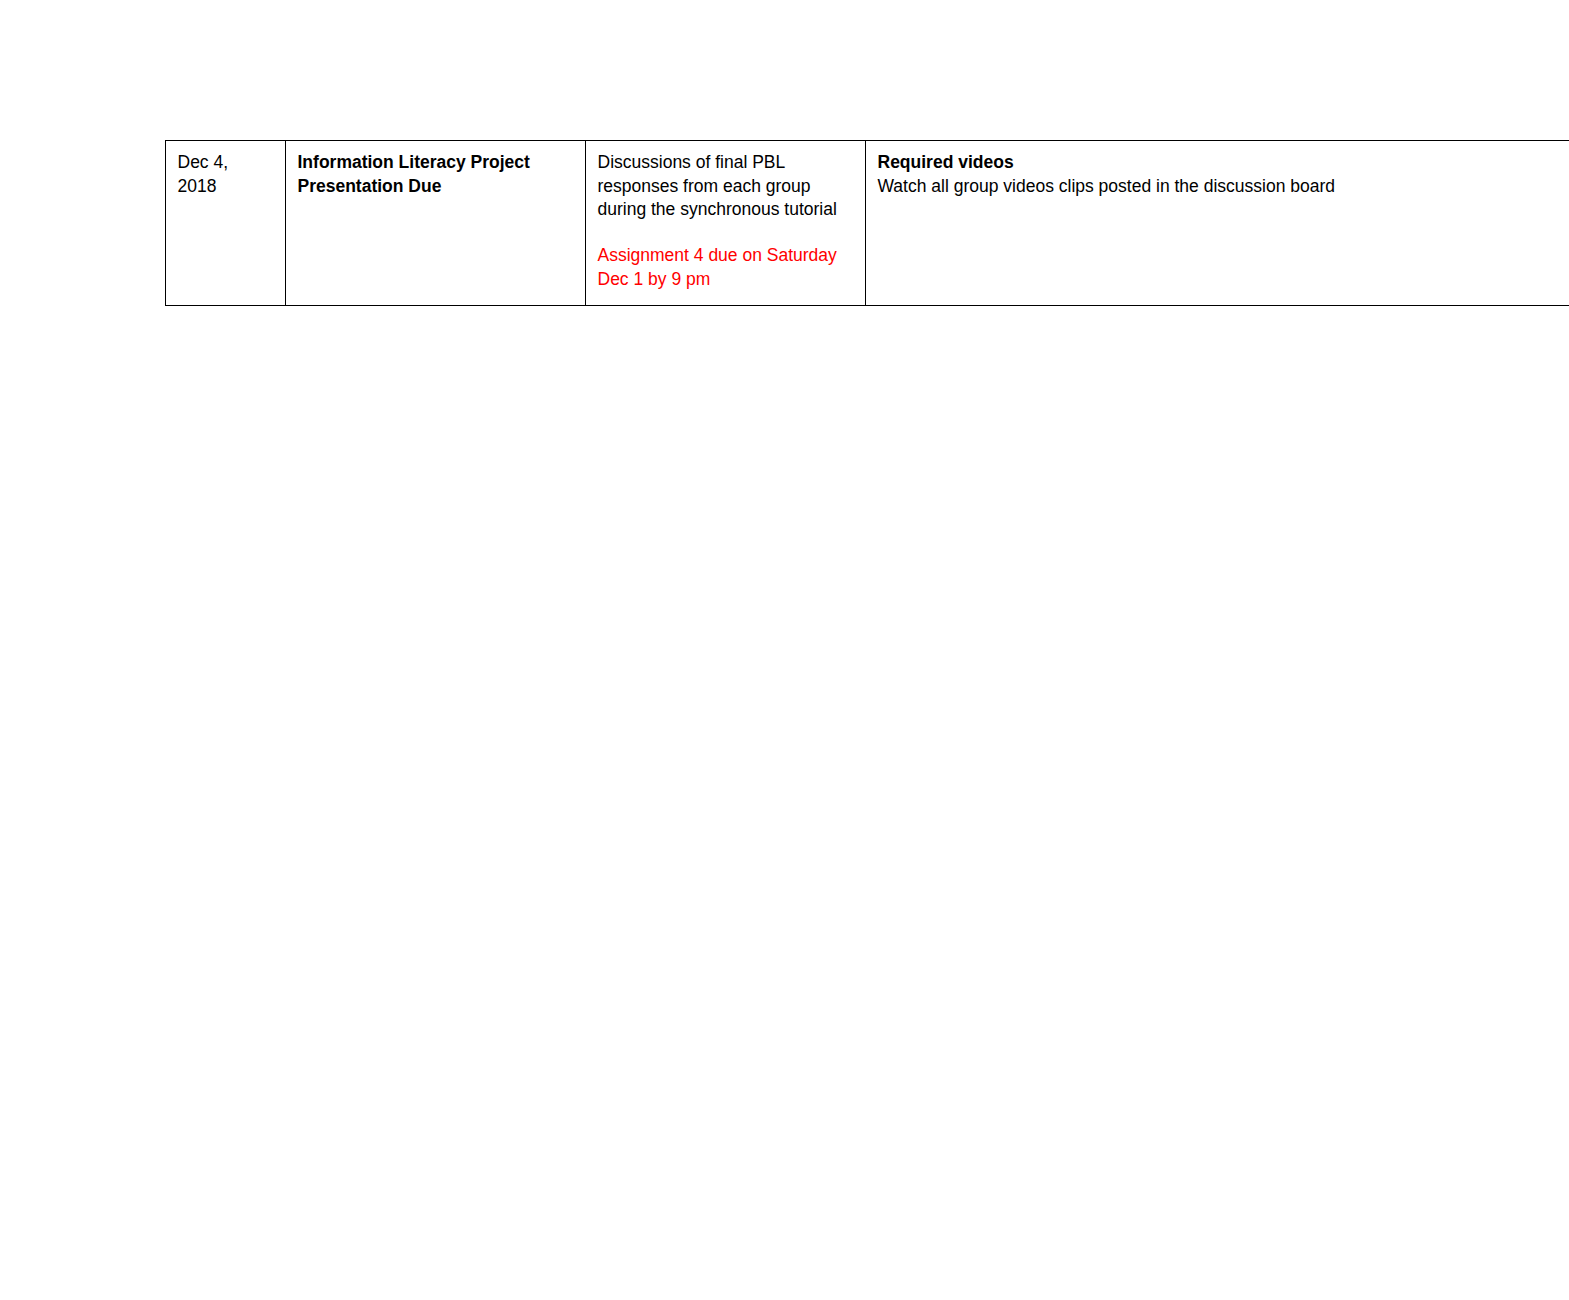| Dec 4, 2018 | Information Literacy Project Presentation Due | Discussions of final PBL responses from each group during the synchronous tutorial Assignment 4 due on Saturday Dec 1 by 9 pm | Required videos Watch all group videos clips posted in the discussion board |